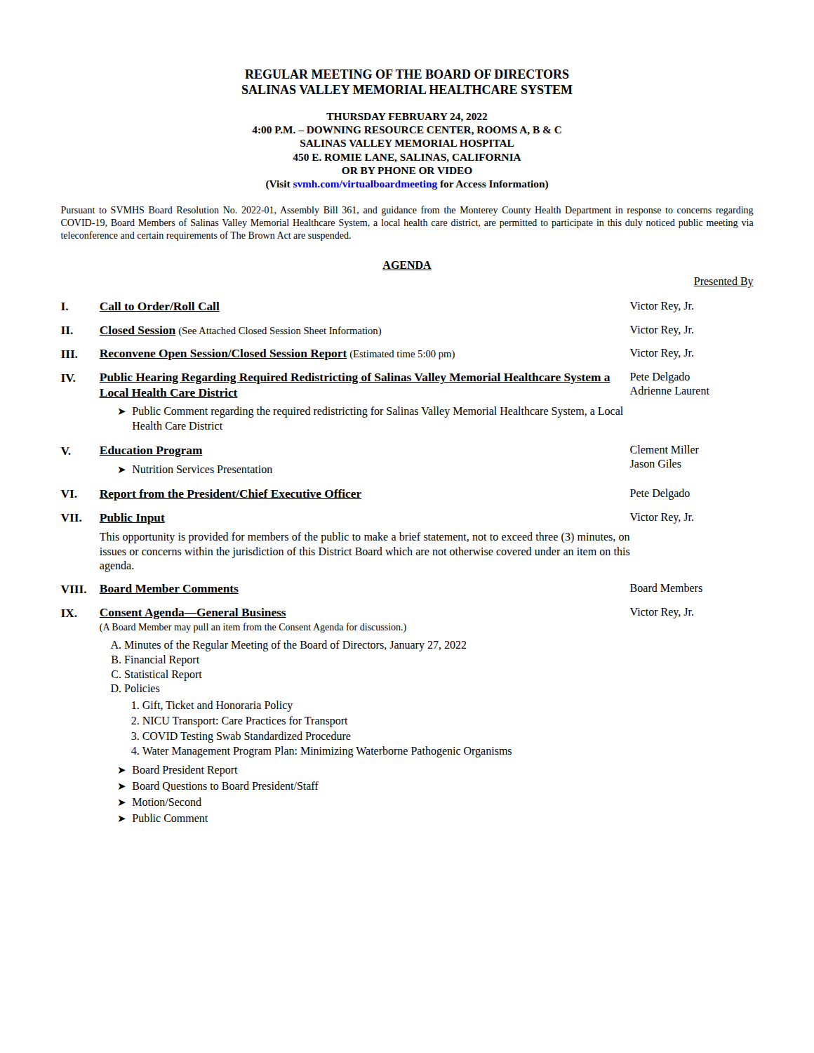REGULAR MEETING OF THE BOARD OF DIRECTORS SALINAS VALLEY MEMORIAL HEALTHCARE SYSTEM
THURSDAY FEBRUARY 24, 2022 4:00 P.M. – DOWNING RESOURCE CENTER, ROOMS A, B & C SALINAS VALLEY MEMORIAL HOSPITAL 450 E. ROMIE LANE, SALINAS, CALIFORNIA OR BY PHONE OR VIDEO (Visit svmh.com/virtualboardmeeting for Access Information)
Pursuant to SVMHS Board Resolution No. 2022-01, Assembly Bill 361, and guidance from the Monterey County Health Department in response to concerns regarding COVID-19, Board Members of Salinas Valley Memorial Healthcare System, a local health care district, are permitted to participate in this duly noticed public meeting via teleconference and certain requirements of The Brown Act are suspended.
AGENDA
Presented By
| I. | Call to Order/Roll Call | Victor Rey, Jr. |
| II. | Closed Session (See Attached Closed Session Sheet Information) | Victor Rey, Jr. |
| III. | Reconvene Open Session/Closed Session Report (Estimated time 5:00 pm) | Victor Rey, Jr. |
| IV. | Public Hearing Regarding Required Redistricting of Salinas Valley Memorial Healthcare System a Local Health Care District Public Comment regarding the required redistricting for Salinas Valley Memorial Healthcare System, a Local Health Care District | Pete Delgado Adrienne Laurent |
| V. | Education Program Nutrition Services Presentation | Clement Miller Jason Giles |
| VI. | Report from the President/Chief Executive Officer | Pete Delgado |
| VII. | Public Input This opportunity is provided for members of the public to make a brief statement, not to exceed three (3) minutes, on issues or concerns within the jurisdiction of this District Board which are not otherwise covered under an item on this agenda. | Victor Rey, Jr. |
| VIII. | Board Member Comments | Board Members |
| IX. | Consent Agenda—General Business (A Board Member may pull an item from the Consent Agenda for discussion.) Minutes of the Regular Meeting of the Board of Directors, January 27, 2022 Financial Report Statistical Report Policies Gift, Ticket and Honoraria Policy NICU Transport: Care Practices for Transport COVID Testing Swab Standardized Procedure Water Management Program Plan: Minimizing Waterborne Pathogenic Organisms Board President Report Board Questions to Board President/Staff Motion/Second Public Comment | Victor Rey, Jr. |